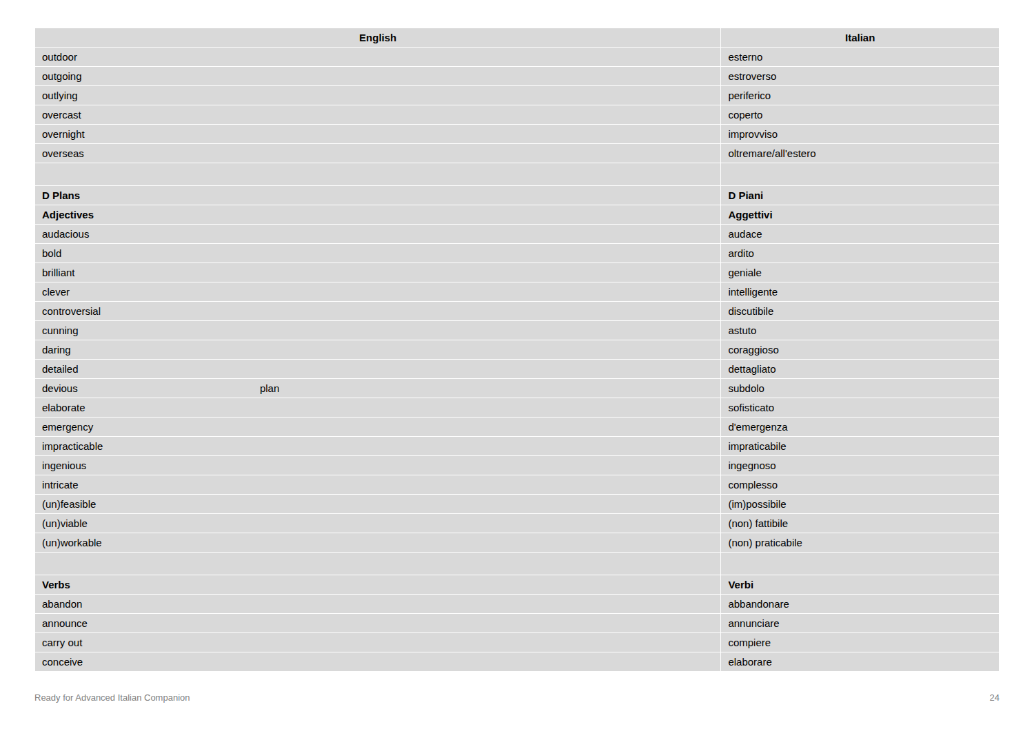| English | Italian |
| --- | --- |
| outdoor | esterno |
| outgoing | estroverso |
| outlying | periferico |
| overcast | coperto |
| overnight | improvviso |
| overseas | oltremare/all'estero |
| D Plans | D Piani |
| Adjectives | Aggettivi |
| audacious | audace |
| bold | ardito |
| brilliant | geniale |
| clever | intelligente |
| controversial | discutibile |
| cunning | astuto |
| daring | coraggioso |
| detailed | dettagliato |
| devious plan | subdolo |
| elaborate | sofisticato |
| emergency | d'emergenza |
| impracticable | impraticabile |
| ingenious | ingegnoso |
| intricate | complesso |
| (un)feasible | (im)possibile |
| (un)viable | (non) fattibile |
| (un)workable | (non) praticabile |
| Verbs | Verbi |
| abandon | abbandonare |
| announce | annunciare |
| carry out | compiere |
| conceive | elaborare |
Ready for Advanced Italian Companion 24